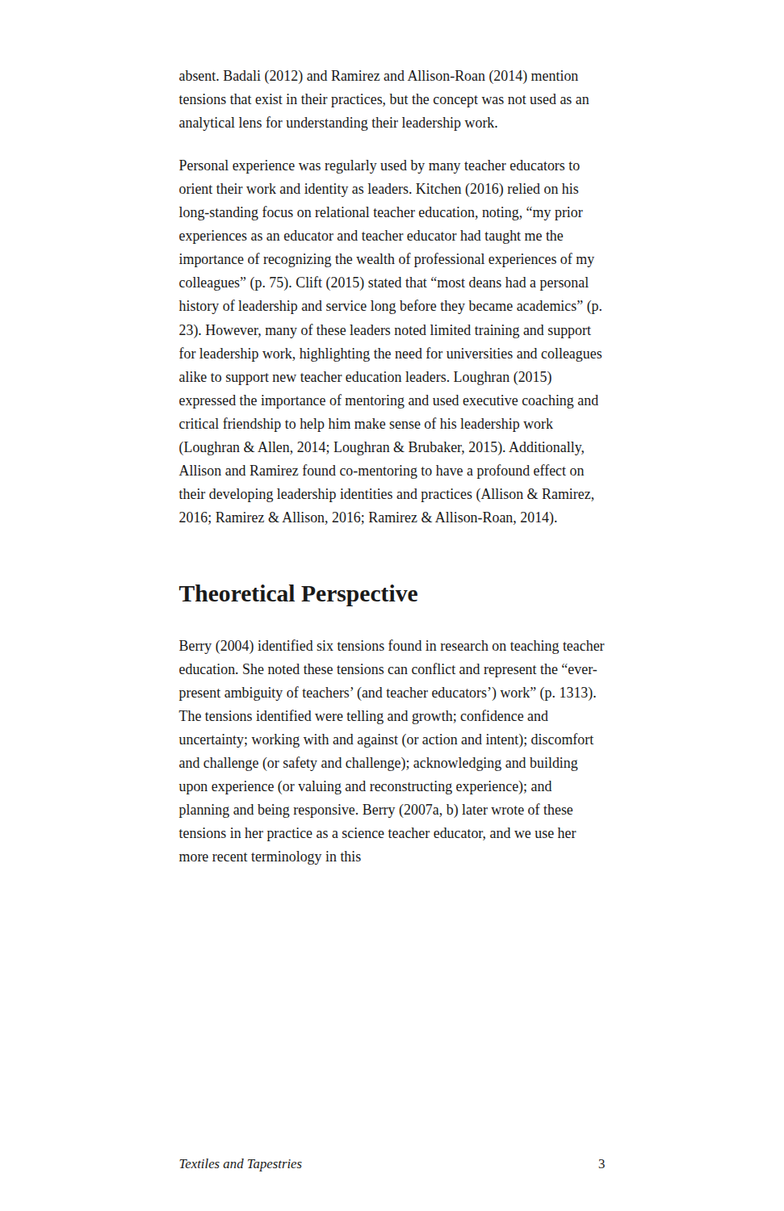absent. Badali (2012) and Ramirez and Allison-Roan (2014) mention tensions that exist in their practices, but the concept was not used as an analytical lens for understanding their leadership work.
Personal experience was regularly used by many teacher educators to orient their work and identity as leaders. Kitchen (2016) relied on his long-standing focus on relational teacher education, noting, “my prior experiences as an educator and teacher educator had taught me the importance of recognizing the wealth of professional experiences of my colleagues” (p. 75). Clift (2015) stated that “most deans had a personal history of leadership and service long before they became academics” (p. 23). However, many of these leaders noted limited training and support for leadership work, highlighting the need for universities and colleagues alike to support new teacher education leaders. Loughran (2015) expressed the importance of mentoring and used executive coaching and critical friendship to help him make sense of his leadership work (Loughran & Allen, 2014; Loughran & Brubaker, 2015). Additionally, Allison and Ramirez found co-mentoring to have a profound effect on their developing leadership identities and practices (Allison & Ramirez, 2016; Ramirez & Allison, 2016; Ramirez & Allison-Roan, 2014).
Theoretical Perspective
Berry (2004) identified six tensions found in research on teaching teacher education. She noted these tensions can conflict and represent the “ever-present ambiguity of teachers’ (and teacher educators’) work” (p. 1313). The tensions identified were telling and growth; confidence and uncertainty; working with and against (or action and intent); discomfort and challenge (or safety and challenge); acknowledging and building upon experience (or valuing and reconstructing experience); and planning and being responsive. Berry (2007a, b) later wrote of these tensions in her practice as a science teacher educator, and we use her more recent terminology in this
Textiles and Tapestries 3